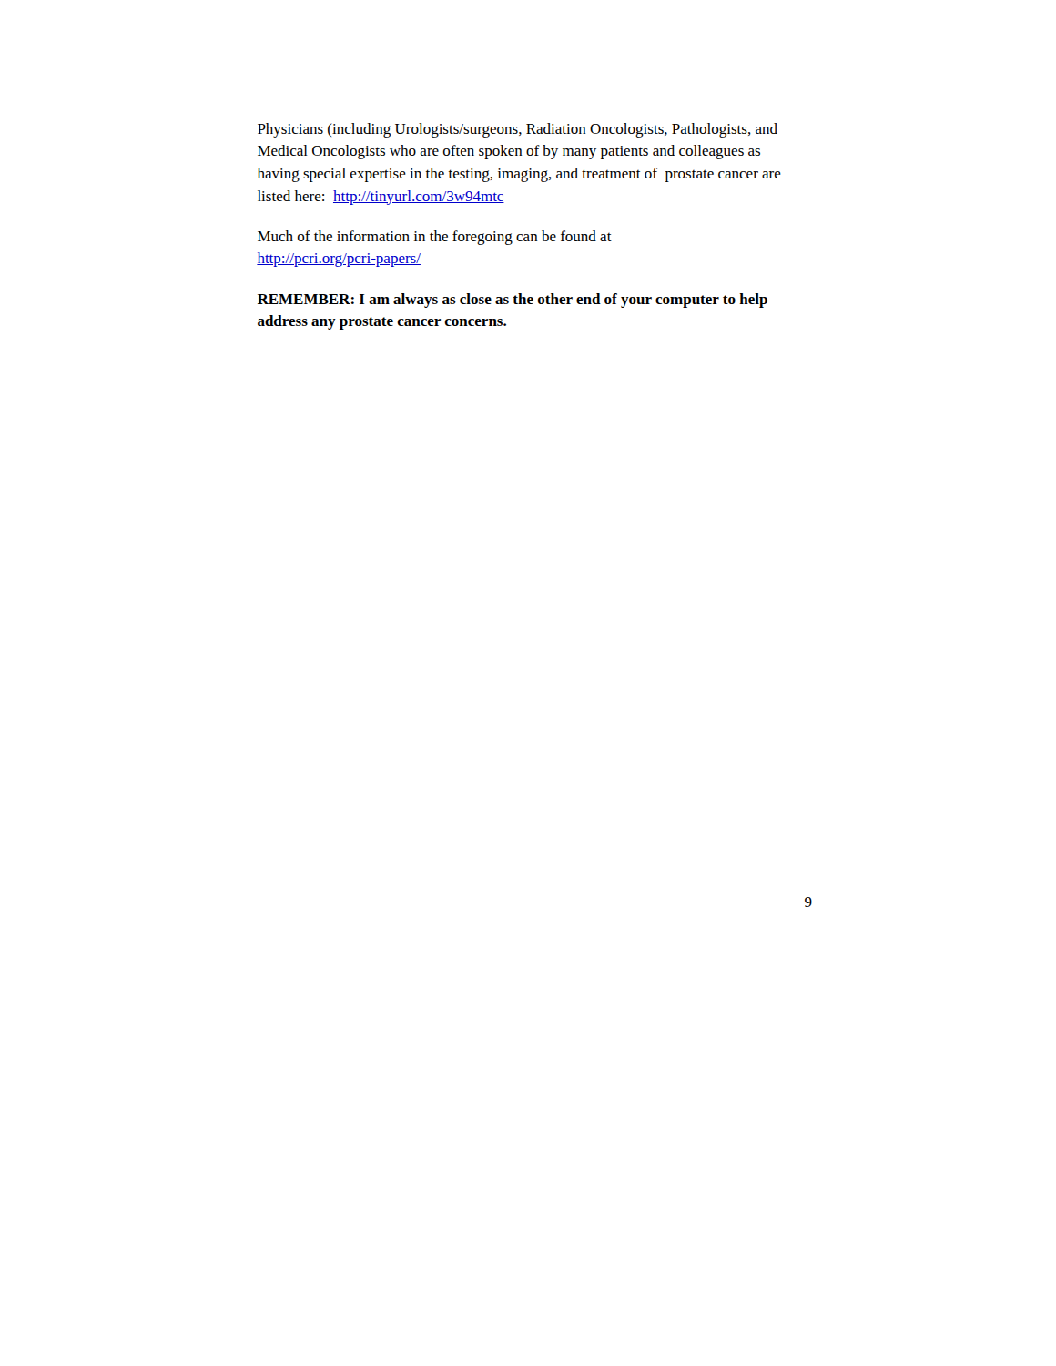Physicians (including Urologists/surgeons, Radiation Oncologists, Pathologists, and Medical Oncologists who are often spoken of by many patients and colleagues as having special expertise in the testing, imaging, and treatment of prostate cancer are listed here: http://tinyurl.com/3w94mtc
Much of the information in the foregoing can be found at
http://pcri.org/pcri-papers/
REMEMBER: I am always as close as the other end of your computer to help address any prostate cancer concerns.
9